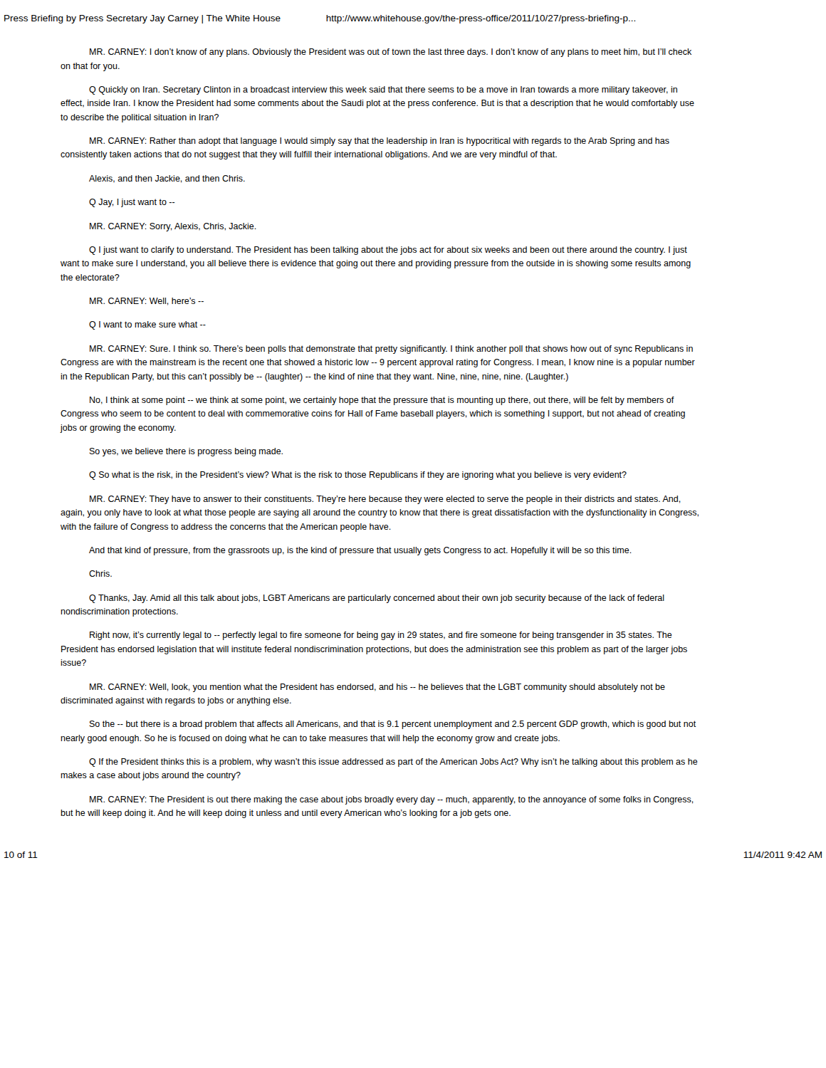Press Briefing by Press Secretary Jay Carney | The White House http://www.whitehouse.gov/the-press-office/2011/10/27/press-briefing-p...
MR. CARNEY: I don’t know of any plans. Obviously the President was out of town the last three days. I don’t know of any plans to meet him, but I’ll check on that for you.
Q Quickly on Iran. Secretary Clinton in a broadcast interview this week said that there seems to be a move in Iran towards a more military takeover, in effect, inside Iran. I know the President had some comments about the Saudi plot at the press conference. But is that a description that he would comfortably use to describe the political situation in Iran?
MR. CARNEY: Rather than adopt that language I would simply say that the leadership in Iran is hypocritical with regards to the Arab Spring and has consistently taken actions that do not suggest that they will fulfill their international obligations. And we are very mindful of that.
Alexis, and then Jackie, and then Chris.
Q Jay, I just want to --
MR. CARNEY: Sorry, Alexis, Chris, Jackie.
Q I just want to clarify to understand. The President has been talking about the jobs act for about six weeks and been out there around the country. I just want to make sure I understand, you all believe there is evidence that going out there and providing pressure from the outside in is showing some results among the electorate?
MR. CARNEY: Well, here’s --
Q I want to make sure what --
MR. CARNEY: Sure. I think so. There’s been polls that demonstrate that pretty significantly. I think another poll that shows how out of sync Republicans in Congress are with the mainstream is the recent one that showed a historic low -- 9 percent approval rating for Congress. I mean, I know nine is a popular number in the Republican Party, but this can’t possibly be -- (laughter) -- the kind of nine that they want. Nine, nine, nine, nine. (Laughter.)
No, I think at some point -- we think at some point, we certainly hope that the pressure that is mounting up there, out there, will be felt by members of Congress who seem to be content to deal with commemorative coins for Hall of Fame baseball players, which is something I support, but not ahead of creating jobs or growing the economy.
So yes, we believe there is progress being made.
Q So what is the risk, in the President’s view? What is the risk to those Republicans if they are ignoring what you believe is very evident?
MR. CARNEY: They have to answer to their constituents. They’re here because they were elected to serve the people in their districts and states. And, again, you only have to look at what those people are saying all around the country to know that there is great dissatisfaction with the dysfunctionality in Congress, with the failure of Congress to address the concerns that the American people have.
And that kind of pressure, from the grassroots up, is the kind of pressure that usually gets Congress to act. Hopefully it will be so this time.
Chris.
Q Thanks, Jay. Amid all this talk about jobs, LGBT Americans are particularly concerned about their own job security because of the lack of federal nondiscrimination protections.
Right now, it’s currently legal to -- perfectly legal to fire someone for being gay in 29 states, and fire someone for being transgender in 35 states. The President has endorsed legislation that will institute federal nondiscrimination protections, but does the administration see this problem as part of the larger jobs issue?
MR. CARNEY: Well, look, you mention what the President has endorsed, and his -- he believes that the LGBT community should absolutely not be discriminated against with regards to jobs or anything else.
So the -- but there is a broad problem that affects all Americans, and that is 9.1 percent unemployment and 2.5 percent GDP growth, which is good but not nearly good enough. So he is focused on doing what he can to take measures that will help the economy grow and create jobs.
Q If the President thinks this is a problem, why wasn’t this issue addressed as part of the American Jobs Act? Why isn’t he talking about this problem as he makes a case about jobs around the country?
MR. CARNEY: The President is out there making the case about jobs broadly every day -- much, apparently, to the annoyance of some folks in Congress, but he will keep doing it. And he will keep doing it unless and until every American who’s looking for a job gets one.
10 of 11 11/4/2011 9:42 AM